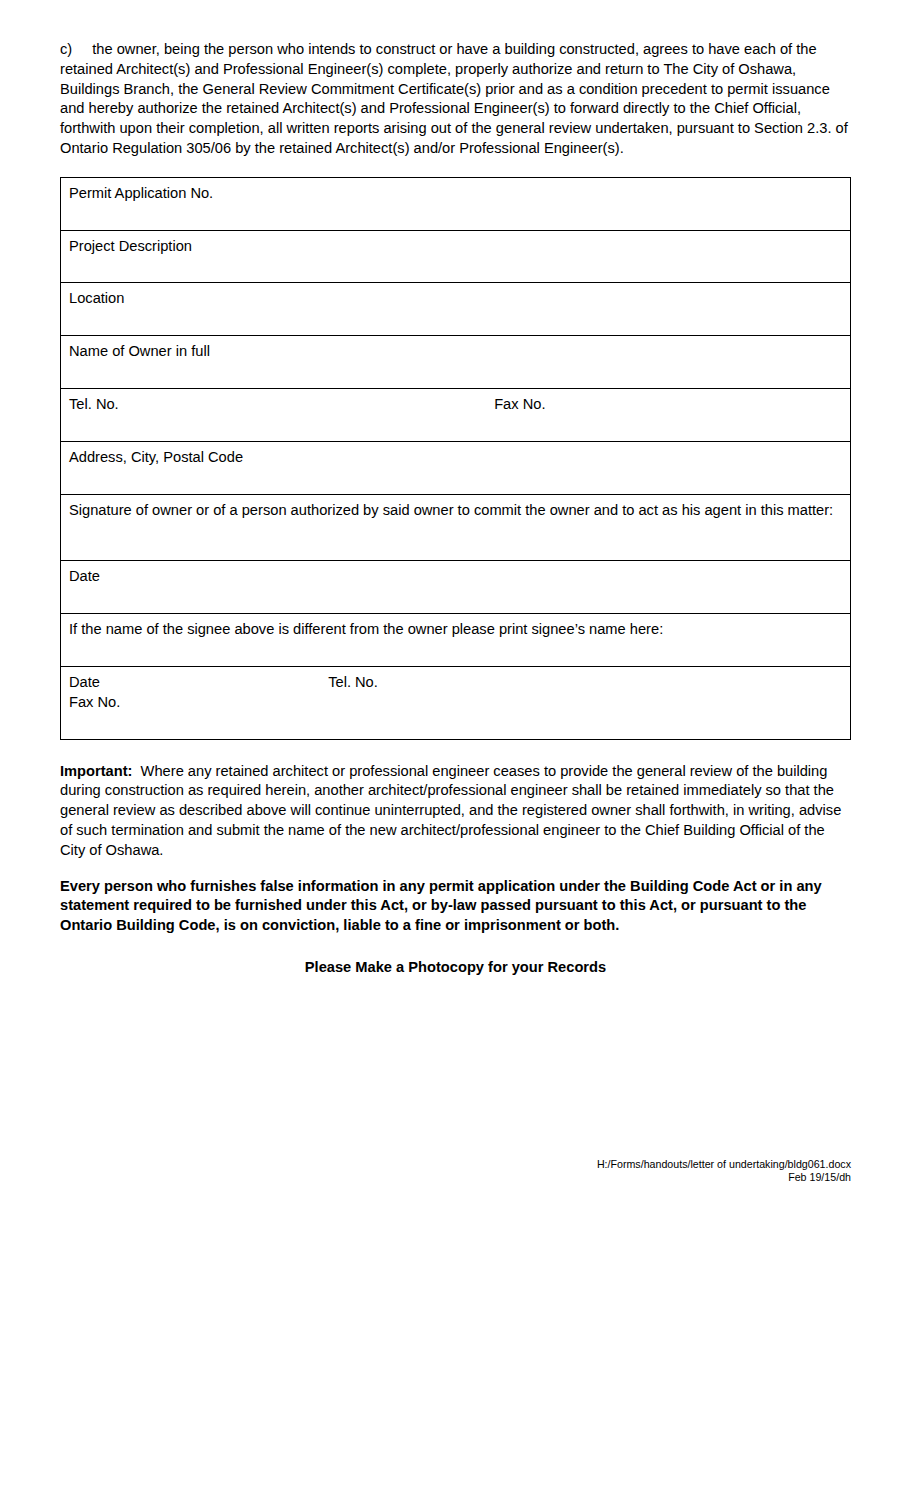c) the owner, being the person who intends to construct or have a building constructed, agrees to have each of the retained Architect(s) and Professional Engineer(s) complete, properly authorize and return to The City of Oshawa, Buildings Branch, the General Review Commitment Certificate(s) prior and as a condition precedent to permit issuance and hereby authorize the retained Architect(s) and Professional Engineer(s) to forward directly to the Chief Official, forthwith upon their completion, all written reports arising out of the general review undertaken, pursuant to Section 2.3. of Ontario Regulation 305/06 by the retained Architect(s) and/or Professional Engineer(s).
| Permit Application No. |
| Project Description |
| Location |
| Name of Owner in full |
| Tel. No. Fax No. |
| Address, City, Postal Code |
| Signature of owner or of a person authorized by said owner to commit the owner and to act as his agent in this matter: |
| Date |
| If the name of the signee above is different from the owner please print signee’s name here: |
| Date Tel. No. Fax No. |
Important: Where any retained architect or professional engineer ceases to provide the general review of the building during construction as required herein, another architect/professional engineer shall be retained immediately so that the general review as described above will continue uninterrupted, and the registered owner shall forthwith, in writing, advise of such termination and submit the name of the new architect/professional engineer to the Chief Building Official of the City of Oshawa.
Every person who furnishes false information in any permit application under the Building Code Act or in any statement required to be furnished under this Act, or by-law passed pursuant to this Act, or pursuant to the Ontario Building Code, is on conviction, liable to a fine or imprisonment or both.
Please Make a Photocopy for your Records
H:/Forms/handouts/letter of undertaking/bldg061.docx
Feb 19/15/dh